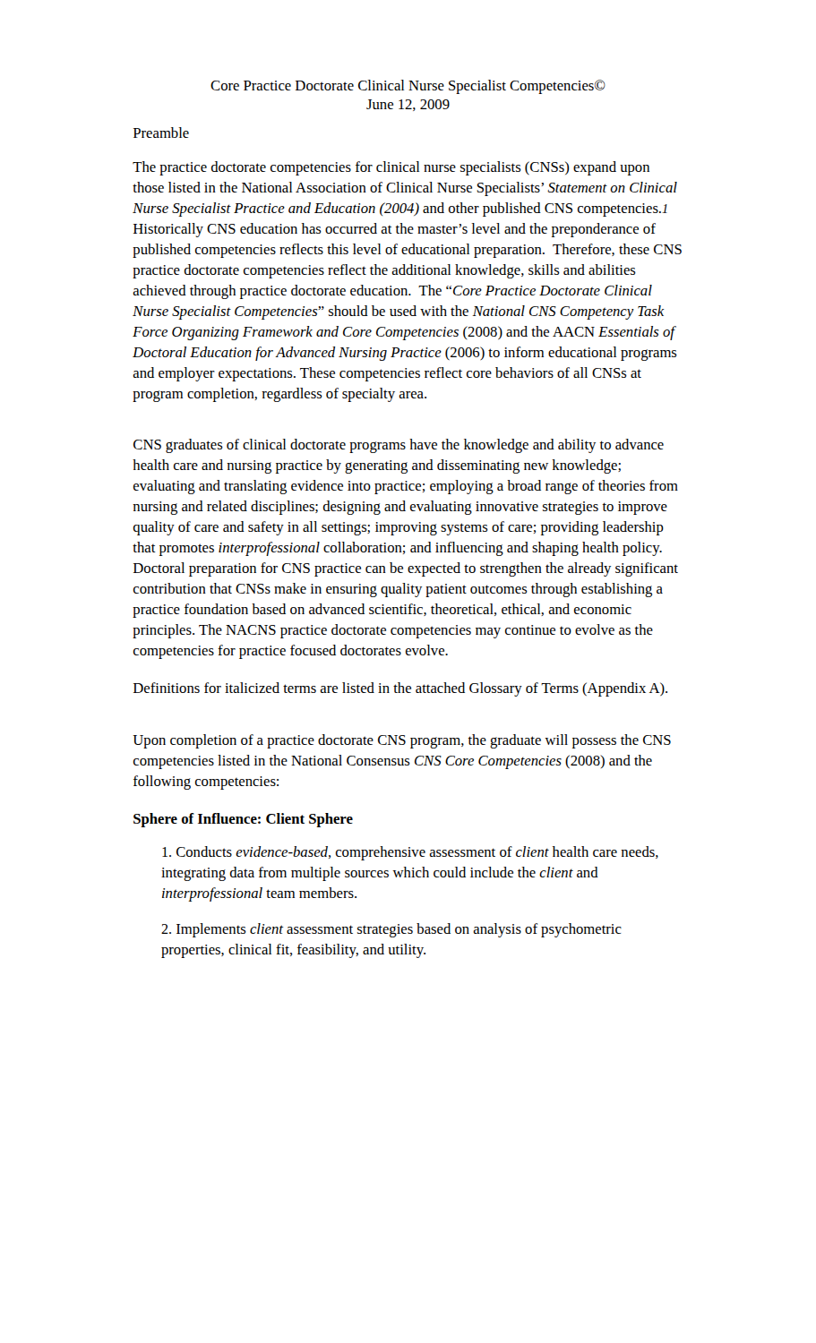Core Practice Doctorate Clinical Nurse Specialist Competencies© June 12, 2009
Preamble
The practice doctorate competencies for clinical nurse specialists (CNSs) expand upon those listed in the National Association of Clinical Nurse Specialists’ Statement on Clinical Nurse Specialist Practice and Education (2004) and other published CNS competencies.1 Historically CNS education has occurred at the master’s level and the preponderance of published competencies reflects this level of educational preparation. Therefore, these CNS practice doctorate competencies reflect the additional knowledge, skills and abilities achieved through practice doctorate education. The “Core Practice Doctorate Clinical Nurse Specialist Competencies” should be used with the National CNS Competency Task Force Organizing Framework and Core Competencies (2008) and the AACN Essentials of Doctoral Education for Advanced Nursing Practice (2006) to inform educational programs and employer expectations. These competencies reflect core behaviors of all CNSs at program completion, regardless of specialty area.
CNS graduates of clinical doctorate programs have the knowledge and ability to advance health care and nursing practice by generating and disseminating new knowledge; evaluating and translating evidence into practice; employing a broad range of theories from nursing and related disciplines; designing and evaluating innovative strategies to improve quality of care and safety in all settings; improving systems of care; providing leadership that promotes interprofessional collaboration; and influencing and shaping health policy. Doctoral preparation for CNS practice can be expected to strengthen the already significant contribution that CNSs make in ensuring quality patient outcomes through establishing a practice foundation based on advanced scientific, theoretical, ethical, and economic principles. The NACNS practice doctorate competencies may continue to evolve as the competencies for practice focused doctorates evolve.
Definitions for italicized terms are listed in the attached Glossary of Terms (Appendix A).
Upon completion of a practice doctorate CNS program, the graduate will possess the CNS competencies listed in the National Consensus CNS Core Competencies (2008) and the following competencies:
Sphere of Influence: Client Sphere
1. Conducts evidence-based, comprehensive assessment of client health care needs, integrating data from multiple sources which could include the client and interprofessional team members.
2. Implements client assessment strategies based on analysis of psychometric properties, clinical fit, feasibility, and utility.